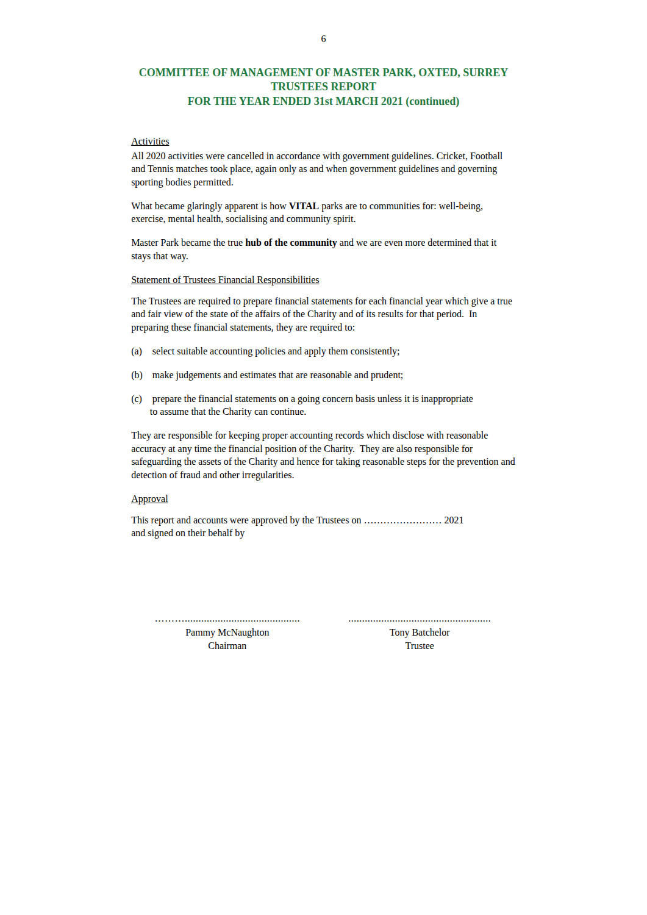6
COMMITTEE OF MANAGEMENT OF MASTER PARK, OXTED, SURREY TRUSTEES REPORT FOR THE YEAR ENDED 31st MARCH 2021 (continued)
Activities
All 2020 activities were cancelled in accordance with government guidelines. Cricket, Football and Tennis matches took place, again only as and when government guidelines and governing sporting bodies permitted.
What became glaringly apparent is how VITAL parks are to communities for: well-being, exercise, mental health, socialising and community spirit.
Master Park became the true hub of the community and we are even more determined that it stays that way.
Statement of Trustees Financial Responsibilities
The Trustees are required to prepare financial statements for each financial year which give a true and fair view of the state of the affairs of the Charity and of its results for that period. In preparing these financial statements, they are required to:
(a) select suitable accounting policies and apply them consistently;
(b) make judgements and estimates that are reasonable and prudent;
(c) prepare the financial statements on a going concern basis unless it is inappropriateto assume that the Charity can continue.
They are responsible for keeping proper accounting records which disclose with reasonable accuracy at any time the financial position of the Charity. They are also responsible for safeguarding the assets of the Charity and hence for taking reasonable steps for the prevention and detection of fraud and other irregularities.
Approval
This report and accounts were approved by the Trustees on …………………… 2021
and signed on their behalf by
| ……….......................................... Pammy McNaughton Chairman | .................................................... Tony Batchelor Trustee |